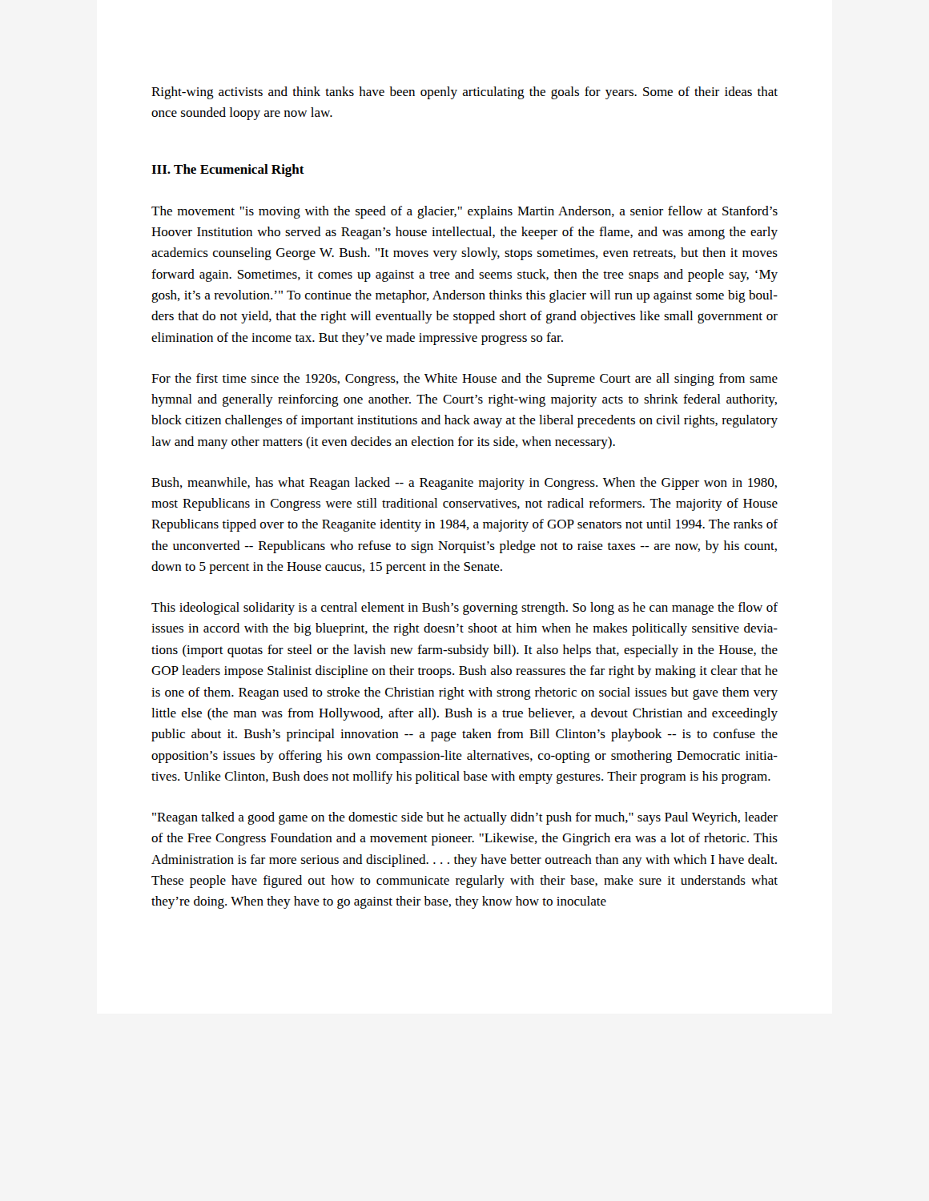Right-wing activists and think tanks have been openly articulating the goals for years. Some of their ideas that once sounded loopy are now law.
III. The Ecumenical Right
The movement "is moving with the speed of a glacier," explains Martin Anderson, a senior fellow at Stanford’s Hoover Institution who served as Reagan’s house intellectual, the keeper of the flame, and was among the early academics counseling George W. Bush. "It moves very slowly, stops sometimes, even retreats, but then it moves forward again. Sometimes, it comes up against a tree and seems stuck, then the tree snaps and people say, ‘My gosh, it’s a revolution.’" To continue the metaphor, Anderson thinks this glacier will run up against some big boulders that do not yield, that the right will eventually be stopped short of grand objectives like small government or elimination of the income tax. But they’ve made impressive progress so far.
For the first time since the 1920s, Congress, the White House and the Supreme Court are all singing from same hymnal and generally reinforcing one another. The Court’s right-wing majority acts to shrink federal authority, block citizen challenges of important institutions and hack away at the liberal precedents on civil rights, regulatory law and many other matters (it even decides an election for its side, when necessary).
Bush, meanwhile, has what Reagan lacked -- a Reaganite majority in Congress. When the Gipper won in 1980, most Republicans in Congress were still traditional conservatives, not radical reformers. The majority of House Republicans tipped over to the Reaganite identity in 1984, a majority of GOP senators not until 1994. The ranks of the unconverted -- Republicans who refuse to sign Norquist’s pledge not to raise taxes -- are now, by his count, down to 5 percent in the House caucus, 15 percent in the Senate.
This ideological solidarity is a central element in Bush’s governing strength. So long as he can manage the flow of issues in accord with the big blueprint, the right doesn’t shoot at him when he makes politically sensitive deviations (import quotas for steel or the lavish new farm-subsidy bill). It also helps that, especially in the House, the GOP leaders impose Stalinist discipline on their troops. Bush also reassures the far right by making it clear that he is one of them. Reagan used to stroke the Christian right with strong rhetoric on social issues but gave them very little else (the man was from Hollywood, after all). Bush is a true believer, a devout Christian and exceedingly public about it. Bush’s principal innovation -- a page taken from Bill Clinton’s playbook -- is to confuse the opposition’s issues by offering his own compassion-lite alternatives, co-opting or smothering Democratic initiatives. Unlike Clinton, Bush does not mollify his political base with empty gestures. Their program is his program.
"Reagan talked a good game on the domestic side but he actually didn’t push for much," says Paul Weyrich, leader of the Free Congress Foundation and a movement pioneer. "Likewise, the Gingrich era was a lot of rhetoric. This Administration is far more serious and disciplined. . . . they have better outreach than any with which I have dealt. These people have figured out how to communicate regularly with their base, make sure it understands what they’re doing. When they have to go against their base, they know how to inoculate